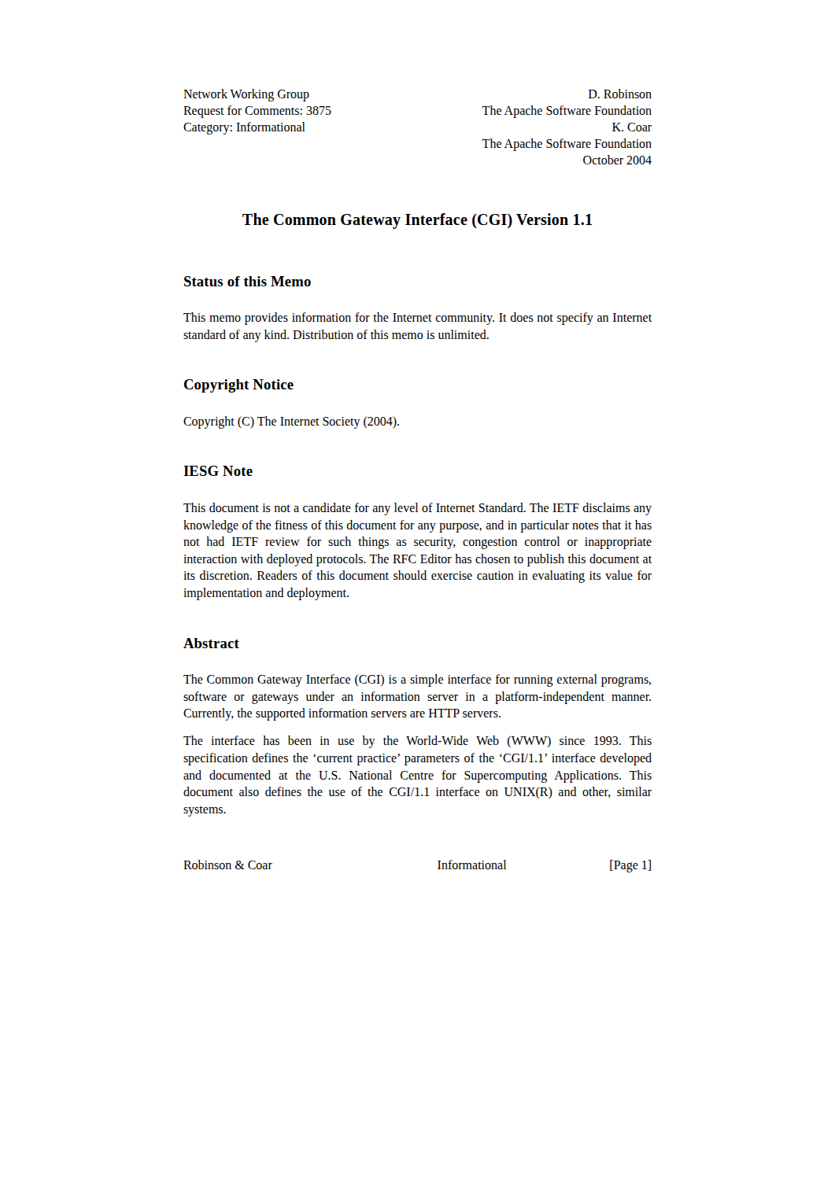| Network Working Group | D. Robinson |
| Request for Comments: 3875 | The Apache Software Foundation |
| Category: Informational | K. Coar |
| | The Apache Software Foundation |
| | October 2004 |
The Common Gateway Interface (CGI) Version 1.1
Status of this Memo
This memo provides information for the Internet community. It does not specify an Internet standard of any kind. Distribution of this memo is unlimited.
Copyright Notice
Copyright (C) The Internet Society (2004).
IESG Note
This document is not a candidate for any level of Internet Standard. The IETF disclaims any knowledge of the fitness of this document for any purpose, and in particular notes that it has not had IETF review for such things as security, congestion control or inappropriate interaction with deployed protocols. The RFC Editor has chosen to publish this document at its discretion. Readers of this document should exercise caution in evaluating its value for implementation and deployment.
Abstract
The Common Gateway Interface (CGI) is a simple interface for running external programs, software or gateways under an information server in a platform-independent manner. Currently, the supported information servers are HTTP servers.
The interface has been in use by the World-Wide Web (WWW) since 1993. This specification defines the ‘current practice’ parameters of the ‘CGI/1.1’ interface developed and documented at the U.S. National Centre for Supercomputing Applications. This document also defines the use of the CGI/1.1 interface on UNIX(R) and other, similar systems.
| Robinson & Coar | Informational | [Page 1] |